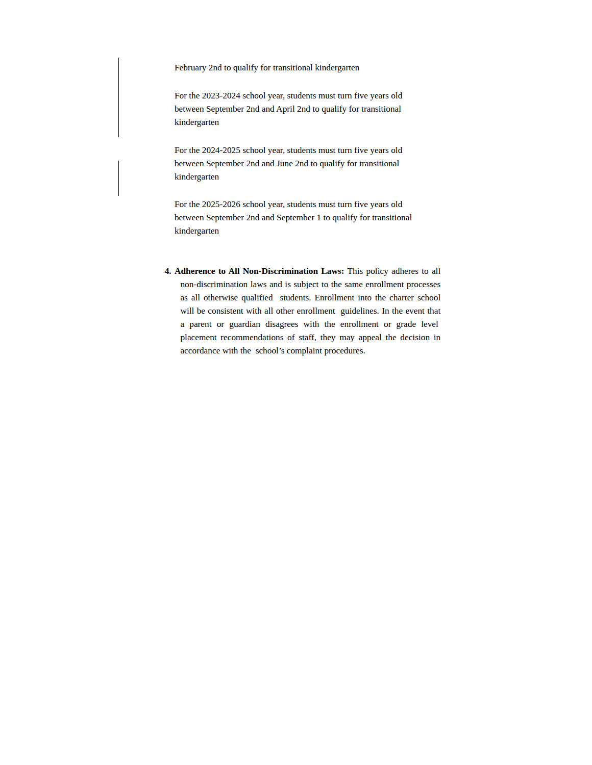February 2nd to qualify for transitional kindergarten
For the 2023-2024 school year, students must turn five years old between September 2nd and April 2nd to qualify for transitional kindergarten
For the 2024-2025 school year, students must turn five years old between September 2nd and June 2nd to qualify for transitional kindergarten
For the 2025-2026 school year, students must turn five years old between September 2nd and September 1 to qualify for transitional kindergarten
4. Adherence to All Non-Discrimination Laws: This policy adheres to all non-discrimination laws and is subject to the same enrollment processes as all otherwise qualified students. Enrollment into the charter school will be consistent with all other enrollment guidelines. In the event that a parent or guardian disagrees with the enrollment or grade level placement recommendations of staff, they may appeal the decision in accordance with the school’s complaint procedures.